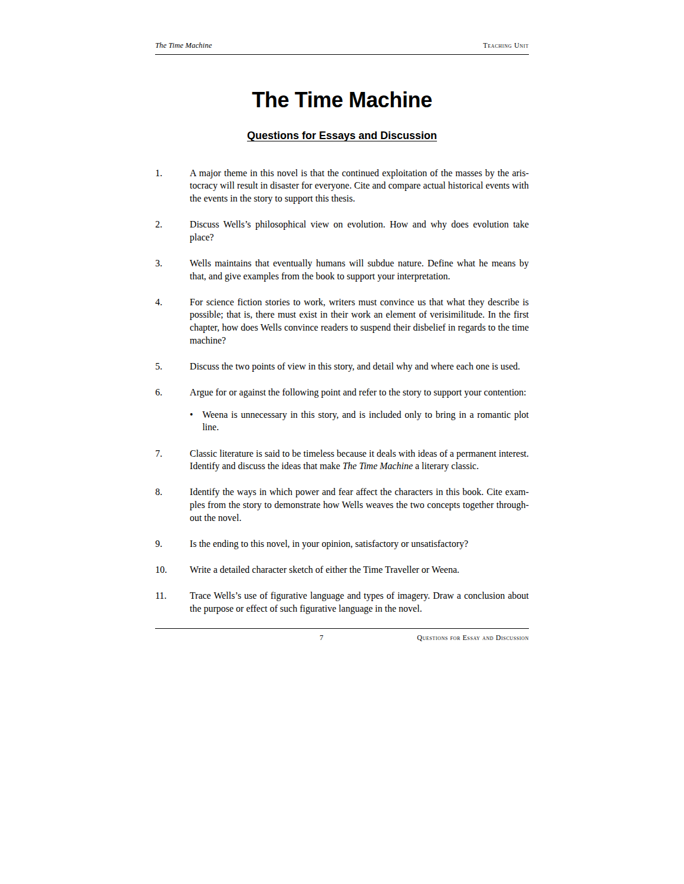The Time Machine Teaching Unit
The Time Machine
Questions for Essays and Discussion
A major theme in this novel is that the continued exploitation of the masses by the aristocracy will result in disaster for everyone. Cite and compare actual historical events with the events in the story to support this thesis.
Discuss Wells’s philosophical view on evolution. How and why does evolution take place?
Wells maintains that eventually humans will subdue nature. Define what he means by that, and give examples from the book to support your interpretation.
For science fiction stories to work, writers must convince us that what they describe is possible; that is, there must exist in their work an element of verisimilitude. In the first chapter, how does Wells convince readers to suspend their disbelief in regards to the time machine?
Discuss the two points of view in this story, and detail why and where each one is used.
Argue for or against the following point and refer to the story to support your contention:
Weena is unnecessary in this story, and is included only to bring in a romantic plot line.
Classic literature is said to be timeless because it deals with ideas of a permanent interest. Identify and discuss the ideas that make The Time Machine a literary classic.
Identify the ways in which power and fear affect the characters in this book. Cite examples from the story to demonstrate how Wells weaves the two concepts together throughout the novel.
Is the ending to this novel, in your opinion, satisfactory or unsatisfactory?
Write a detailed character sketch of either the Time Traveller or Weena.
Trace Wells’s use of figurative language and types of imagery. Draw a conclusion about the purpose or effect of such figurative language in the novel.
7 Questions for Essay and Discussion